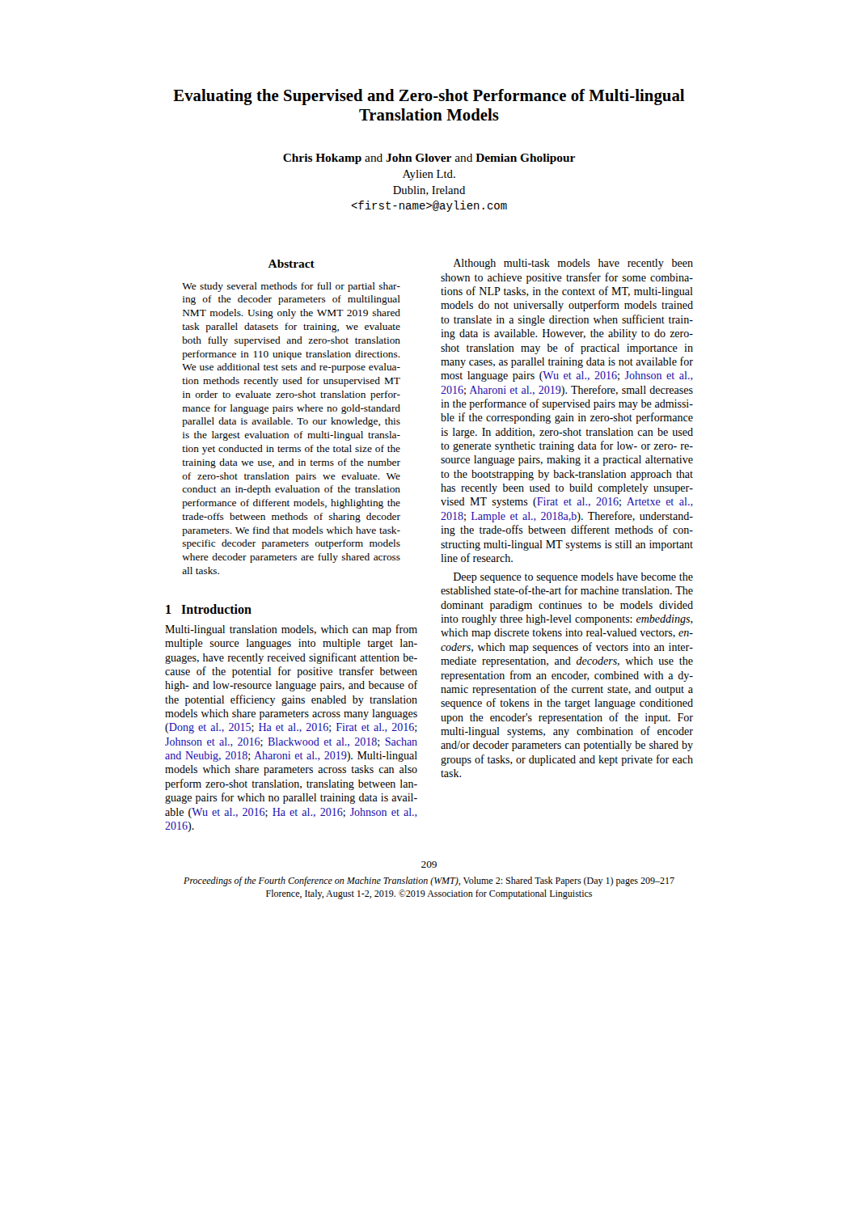Evaluating the Supervised and Zero-shot Performance of Multi-lingual
Translation Models
Chris Hokamp and John Glover and Demian Gholipour
Aylien Ltd.
Dublin, Ireland
<first-name>@aylien.com
Abstract
We study several methods for full or partial sharing of the decoder parameters of multilingual NMT models. Using only the WMT 2019 shared task parallel datasets for training, we evaluate both fully supervised and zero-shot translation performance in 110 unique translation directions. We use additional test sets and re-purpose evaluation methods recently used for unsupervised MT in order to evaluate zero-shot translation performance for language pairs where no gold-standard parallel data is available. To our knowledge, this is the largest evaluation of multi-lingual translation yet conducted in terms of the total size of the training data we use, and in terms of the number of zero-shot translation pairs we evaluate. We conduct an in-depth evaluation of the translation performance of different models, highlighting the trade-offs between methods of sharing decoder parameters. We find that models which have task-specific decoder parameters outperform models where decoder parameters are fully shared across all tasks.
1 Introduction
Multi-lingual translation models, which can map from multiple source languages into multiple target languages, have recently received significant attention because of the potential for positive transfer between high- and low-resource language pairs, and because of the potential efficiency gains enabled by translation models which share parameters across many languages (Dong et al., 2015; Ha et al., 2016; Firat et al., 2016; Johnson et al., 2016; Blackwood et al., 2018; Sachan and Neubig, 2018; Aharoni et al., 2019). Multi-lingual models which share parameters across tasks can also perform zero-shot translation, translating between language pairs for which no parallel training data is available (Wu et al., 2016; Ha et al., 2016; Johnson et al., 2016).
Although multi-task models have recently been shown to achieve positive transfer for some combinations of NLP tasks, in the context of MT, multi-lingual models do not universally outperform models trained to translate in a single direction when sufficient training data is available. However, the ability to do zero-shot translation may be of practical importance in many cases, as parallel training data is not available for most language pairs (Wu et al., 2016; Johnson et al., 2016; Aharoni et al., 2019). Therefore, small decreases in the performance of supervised pairs may be admissible if the corresponding gain in zero-shot performance is large. In addition, zero-shot translation can be used to generate synthetic training data for low- or zero- resource language pairs, making it a practical alternative to the bootstrapping by back-translation approach that has recently been used to build completely unsupervised MT systems (Firat et al., 2016; Artetxe et al., 2018; Lample et al., 2018a,b). Therefore, understanding the trade-offs between different methods of constructing multi-lingual MT systems is still an important line of research.
Deep sequence to sequence models have become the established state-of-the-art for machine translation. The dominant paradigm continues to be models divided into roughly three high-level components: embeddings, which map discrete tokens into real-valued vectors, encoders, which map sequences of vectors into an intermediate representation, and decoders, which use the representation from an encoder, combined with a dynamic representation of the current state, and output a sequence of tokens in the target language conditioned upon the encoder's representation of the input. For multi-lingual systems, any combination of encoder and/or decoder parameters can potentially be shared by groups of tasks, or duplicated and kept private for each task.
209
Proceedings of the Fourth Conference on Machine Translation (WMT), Volume 2: Shared Task Papers (Day 1) pages 209–217
Florence, Italy, August 1-2, 2019. ©2019 Association for Computational Linguistics